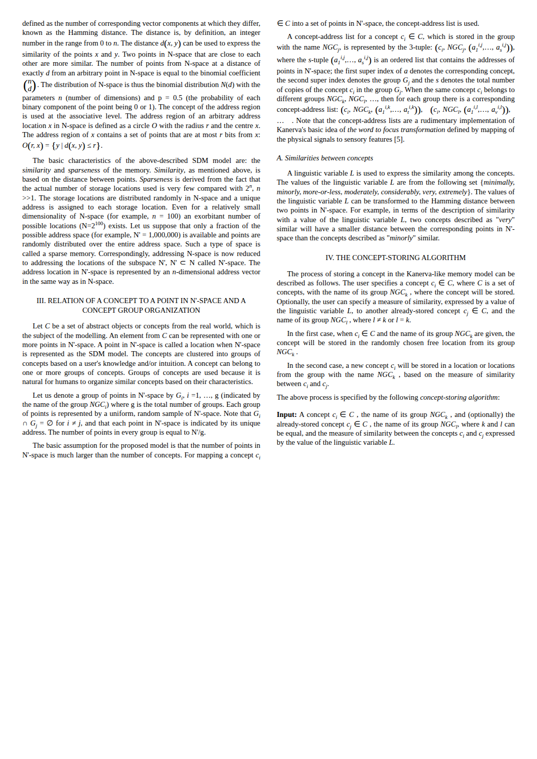defined as the number of corresponding vector components at which they differ, known as the Hamming distance. The distance is, by definition, an integer number in the range from 0 to n. The distance d(x, y) can be used to express the similarity of the points x and y. Two points in N-space that are close to each other are more similar. The number of points from N-space at a distance of exactly d from an arbitrary point in N-space is equal to the binomial coefficient (nd). The distribution of N-space is thus the binomial distribution N(d) with the parameters n (number of dimensions) and p = 0.5 (the probability of each binary component of the point being 0 or 1). The concept of the address region is used at the associative level. The address region of an arbitrary address location x in N-space is defined as a circle O with the radius r and the centre x. The address region of x contains a set of points that are at most r bits from x: O(r, x) = {y | d(x, y) ≤ r}.
The basic characteristics of the above-described SDM model are: the similarity and sparseness of the memory. Similarity, as mentioned above, is based on the distance between points. Sparseness is derived from the fact that the actual number of storage locations used is very few compared with 2n, n >>1. The storage locations are distributed randomly in N-space and a unique address is assigned to each storage location. Even for a relatively small dimensionality of N-space (for example, n = 100) an exorbitant number of possible locations (N=2100) exists. Let us suppose that only a fraction of the possible address space (for example, N' = 1,000,000) is available and points are randomly distributed over the entire address space. Such a type of space is called a sparse memory. Correspondingly, addressing N-space is now reduced to addressing the locations of the subspace N', N' ⊂ N called N'-space. The address location in N'-space is represented by an n-dimensional address vector in the same way as in N-space.
III. Relation of a Concept to a Point in N'-Space and a Concept Group Organization
Let C be a set of abstract objects or concepts from the real world, which is the subject of the modelling. An element from C can be represented with one or more points in N'-space. A point in N'-space is called a location when N'-space is represented as the SDM model. The concepts are clustered into groups of concepts based on a user's knowledge and/or intuition. A concept can belong to one or more groups of concepts. Groups of concepts are used because it is natural for humans to organize similar concepts based on their characteristics.
Let us denote a group of points in N'-space by Gi, i =1, …, g (indicated by the name of the group NGCi) where g is the total number of groups. Each group of points is represented by a uniform, random sample of N'-space. Note that Gi ∩ Gj = ∅ for i ≠ j, and that each point in N'-space is indicated by its unique address. The number of points in every group is equal to N'/g.
The basic assumption for the proposed model is that the number of points in N'-space is much larger than the number of concepts. For mapping a concept ci ∈ C into a set of points in N'-space, the concept-address list is used.
A concept-address list for a concept ci ∈ C, which is stored in the group with the name NGCj, is represented by the 3-tuple: (ci, NGCj, (a1i,j,…, asi,j)), where the s-tuple (a1i,j,…, asi,j) is an ordered list that contains the addresses of points in N'-space; the first super index of a denotes the corresponding concept, the second super index denotes the group Gj and the s denotes the total number of copies of the concept ci in the group Gj. When the same concept ci belongs to different groups NGCk, NGCl, …, then for each group there is a corresponding concept-address list: (ci, NGCk, (a1i,k,…, ati,k)), (ci, NGCl, (a1i,l,…, avi,l)), … . Note that the concept-address lists are a rudimentary implementation of Kanerva's basic idea of the word to focus transformation defined by mapping of the physical signals to sensory features [5].
A. Similarities between concepts
A linguistic variable L is used to express the similarity among the concepts. The values of the linguistic variable L are from the following set {minimally, minorly, more-or-less, moderately, considerably, very, extremely}. The values of the linguistic variable L can be transformed to the Hamming distance between two points in N'-space. For example, in terms of the description of similarity with a value of the linguistic variable L, two concepts described as "very" similar will have a smaller distance between the corresponding points in N'-space than the concepts described as "minorly" similar.
IV. The Concept-Storing Algorithm
The process of storing a concept in the Kanerva-like memory model can be described as follows. The user specifies a concept ci ∈ C, where C is a set of concepts, with the name of its group NGCk , where the concept will be stored. Optionally, the user can specify a measure of similarity, expressed by a value of the linguistic variable L, to another already-stored concept cj ∈ C, and the name of its group NGCl , where l ≠ k or l = k.
In the first case, when ci ∈ C and the name of its group NGCk are given, the concept will be stored in the randomly chosen free location from its group NGCk .
In the second case, a new concept ci will be stored in a location or locations from the group with the name NGCk , based on the measure of similarity between ci and cj.
The above process is specified by the following concept-storing algorithm:
Input: A concept ci ∈ C , the name of its group NGCk , and (optionally) the already-stored concept cj ∈ C , the name of its group NGCl, where k and l can be equal, and the measure of similarity between the concepts ci and cj expressed by the value of the linguistic variable L.